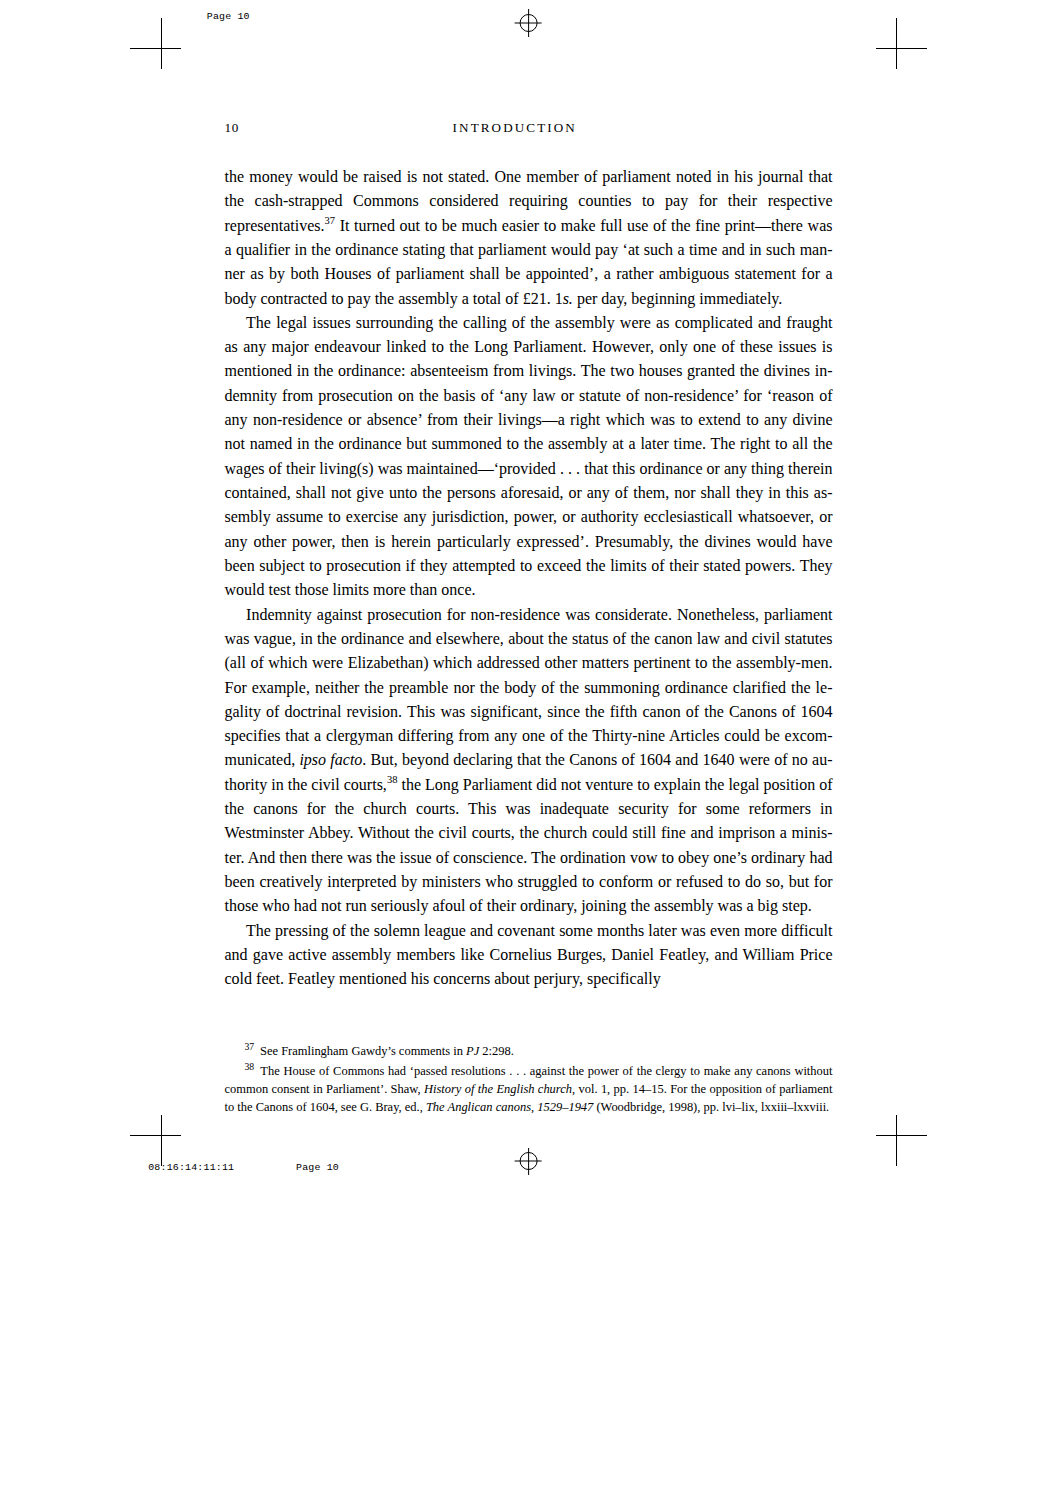Page 10
08:16:14:11:11
Page 10
10 Introduction
the money would be raised is not stated. One member of parliament noted in his journal that the cash-strapped Commons considered requiring counties to pay for their respective representatives.37 It turned out to be much easier to make full use of the fine print—there was a qualifier in the ordinance stating that parliament would pay ‘at such a time and in such manner as by both Houses of parliament shall be appointed’, a rather ambiguous statement for a body contracted to pay the assembly a total of £21. 1s. per day, beginning immediately.
The legal issues surrounding the calling of the assembly were as complicated and fraught as any major endeavour linked to the Long Parliament. However, only one of these issues is mentioned in the ordinance: absenteeism from livings. The two houses granted the divines indemnity from prosecution on the basis of ‘any law or statute of non-residence’ for ‘reason of any non-residence or absence’ from their livings—a right which was to extend to any divine not named in the ordinance but summoned to the assembly at a later time. The right to all the wages of their living(s) was maintained—‘provided . . . that this ordinance or any thing therein contained, shall not give unto the persons aforesaid, or any of them, nor shall they in this assembly assume to exercise any jurisdiction, power, or authority ecclesiasticall whatsoever, or any other power, then is herein particularly expressed’. Presumably, the divines would have been subject to prosecution if they attempted to exceed the limits of their stated powers. They would test those limits more than once.
Indemnity against prosecution for non-residence was considerate. Nonetheless, parliament was vague, in the ordinance and elsewhere, about the status of the canon law and civil statutes (all of which were Elizabethan) which addressed other matters pertinent to the assembly-men. For example, neither the preamble nor the body of the summoning ordinance clarified the legality of doctrinal revision. This was significant, since the fifth canon of the Canons of 1604 specifies that a clergyman differing from any one of the Thirty-nine Articles could be excommunicated, ipso facto. But, beyond declaring that the Canons of 1604 and 1640 were of no authority in the civil courts,38 the Long Parliament did not venture to explain the legal position of the canons for the church courts. This was inadequate security for some reformers in Westminster Abbey. Without the civil courts, the church could still fine and imprison a minister. And then there was the issue of conscience. The ordination vow to obey one’s ordinary had been creatively interpreted by ministers who struggled to conform or refused to do so, but for those who had not run seriously afoul of their ordinary, joining the assembly was a big step.
The pressing of the solemn league and covenant some months later was even more difficult and gave active assembly members like Cornelius Burges, Daniel Featley, and William Price cold feet. Featley mentioned his concerns about perjury, specifically
37 See Framlingham Gawdy’s comments in PJ 2:298.
38 The House of Commons had ‘passed resolutions . . . against the power of the clergy to make any canons without common consent in Parliament’. Shaw, History of the English church, vol. 1, pp. 14–15. For the opposition of parliament to the Canons of 1604, see G. Bray, ed., The Anglican canons, 1529–1947 (Woodbridge, 1998), pp. lvi–lix, lxxiii–lxxviii.